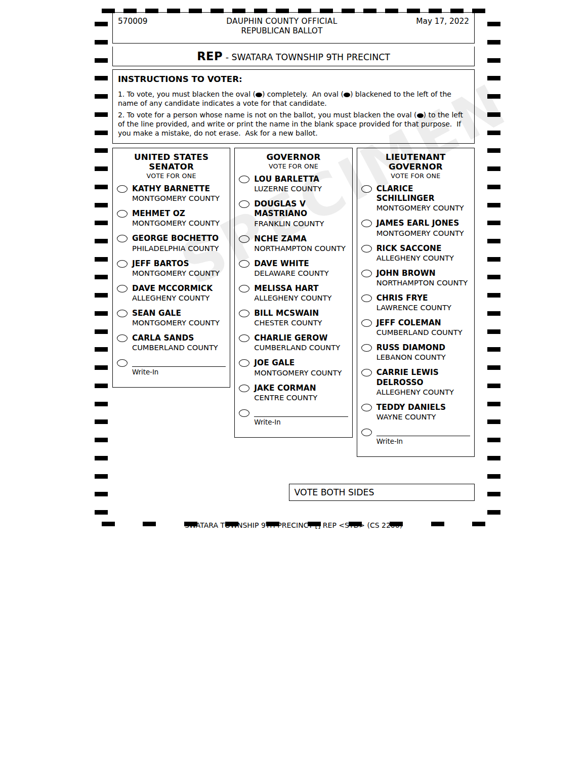SPECIMEN
570009
DAUPHIN COUNTY OFFICIAL
REPUBLICAN BALLOT
May 17, 2022
REP - SWATARA TOWNSHIP 9TH PRECINCT
INSTRUCTIONS TO VOTER:
1. To vote, you must blacken the oval ( ) completely. An oval ( ) blackened to the left of the name of any candidate indicates a vote for that candidate.
2. To vote for a person whose name is not on the ballot, you must blacken the oval ( ) to the left of the line provided, and write or print the name in the blank space provided for that purpose. If you make a mistake, do not erase. Ask for a new ballot.
UNITED STATES SENATOR
VOTE FOR ONE
KATHY BARNETTE
MONTGOMERY COUNTY
MEHMET OZ
MONTGOMERY COUNTY
GEORGE BOCHETTO
PHILADELPHIA COUNTY
JEFF BARTOS
MONTGOMERY COUNTY
DAVE MCCORMICK
ALLEGHENY COUNTY
SEAN GALE
MONTGOMERY COUNTY
CARLA SANDS
CUMBERLAND COUNTY
Write-In
GOVERNOR
VOTE FOR ONE
LOU BARLETTA
LUZERNE COUNTY
DOUGLAS V MASTRIANO
FRANKLIN COUNTY
NCHE ZAMA
NORTHAMPTON COUNTY
DAVE WHITE
DELAWARE COUNTY
MELISSA HART
ALLEGHENY COUNTY
BILL MCSWAIN
CHESTER COUNTY
CHARLIE GEROW
CUMBERLAND COUNTY
JOE GALE
MONTGOMERY COUNTY
JAKE CORMAN
CENTRE COUNTY
Write-In
LIEUTENANT GOVERNOR
VOTE FOR ONE
CLARICE SCHILLINGER
MONTGOMERY COUNTY
JAMES EARL JONES
MONTGOMERY COUNTY
RICK SACCONE
ALLEGHENY COUNTY
JOHN BROWN
NORTHAMPTON COUNTY
CHRIS FRYE
LAWRENCE COUNTY
JEFF COLEMAN
CUMBERLAND COUNTY
RUSS DIAMOND
LEBANON COUNTY
CARRIE LEWIS DELROSSO
ALLEGHENY COUNTY
TEDDY DANIELS
WAYNE COUNTY
Write-In
VOTE BOTH SIDES
SWATARA TOWNSHIP 9TH PRECINCT [] REP <STD> (CS 2200)